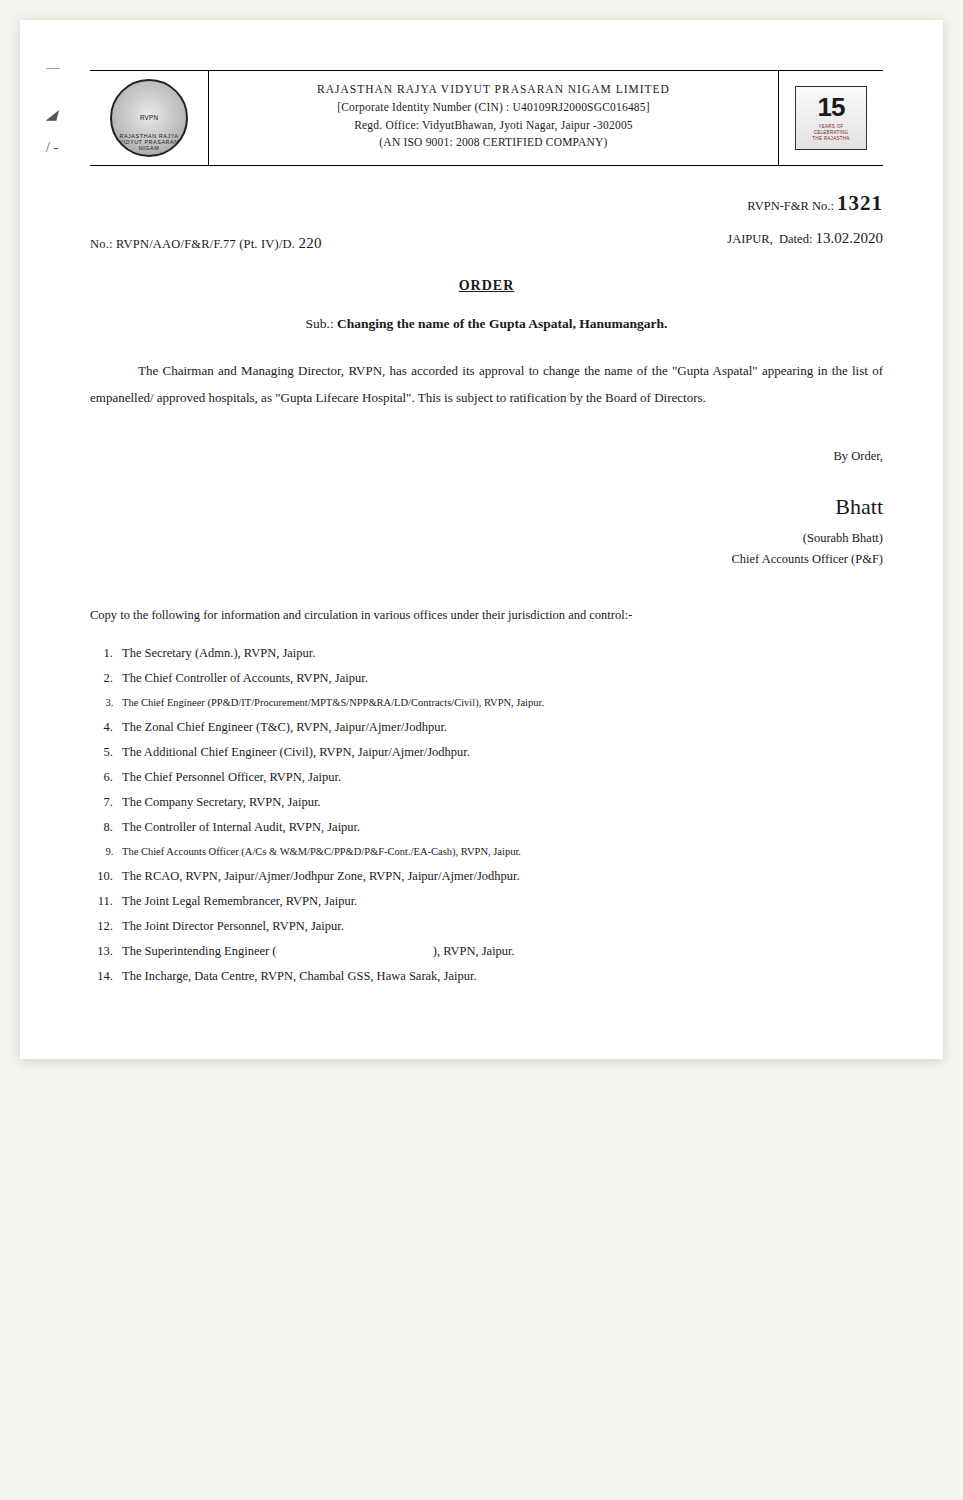—
◢
/ -
RVPN
RAJASTHAN RAJYA VIDYUT PRASARAN NIGAM
RAJASTHAN RAJYA VIDYUT PRASARAN NIGAM LIMITED
[Corporate Identity Number (CIN) : U40109RJ2000SGC016485]
Regd. Office: VidyutBhawan, Jyoti Nagar, Jaipur -302005
(AN ISO 9001: 2008 CERTIFIED COMPANY)
15
YEARS OF
CELEBRATING
THE RAJASTHA
No.: RVPN/AAO/F&R/F.77 (Pt. IV)/D. 220
RVPN-F&R No.: 1321
JAIPUR, Dated: 13.02.2020
ORDER
Sub.: Changing the name of the Gupta Aspatal, Hanumangarh.
The Chairman and Managing Director, RVPN, has accorded its approval to change the name of the "Gupta Aspatal" appearing in the list of empanelled/ approved hospitals, as "Gupta Lifecare Hospital". This is subject to ratification by the Board of Directors.
By Order,
Bhatt (Sourabh Bhatt)
Chief Accounts Officer (P&F)
Copy to the following for information and circulation in various offices under their jurisdiction and control:-
The Secretary (Admn.), RVPN, Jaipur.
The Chief Controller of Accounts, RVPN, Jaipur.
The Chief Engineer (PP&D/IT/Procurement/MPT&S/NPP&RA/LD/Contracts/Civil), RVPN, Jaipur.
The Zonal Chief Engineer (T&C), RVPN, Jaipur/Ajmer/Jodhpur.
The Additional Chief Engineer (Civil), RVPN, Jaipur/Ajmer/Jodhpur.
The Chief Personnel Officer, RVPN, Jaipur.
The Company Secretary, RVPN, Jaipur.
The Controller of Internal Audit, RVPN, Jaipur.
The Chief Accounts Officer (A/Cs & W&M/P&C/PP&D/P&F-Cont./EA-Cash), RVPN, Jaipur.
The RCAO, RVPN, Jaipur/Ajmer/Jodhpur Zone, RVPN, Jaipur/Ajmer/Jodhpur.
The Joint Legal Remembrancer, RVPN, Jaipur.
The Joint Director Personnel, RVPN, Jaipur.
The Superintending Engineer ( ), RVPN, Jaipur.
The Incharge, Data Centre, RVPN, Chambal GSS, Hawa Sarak, Jaipur.